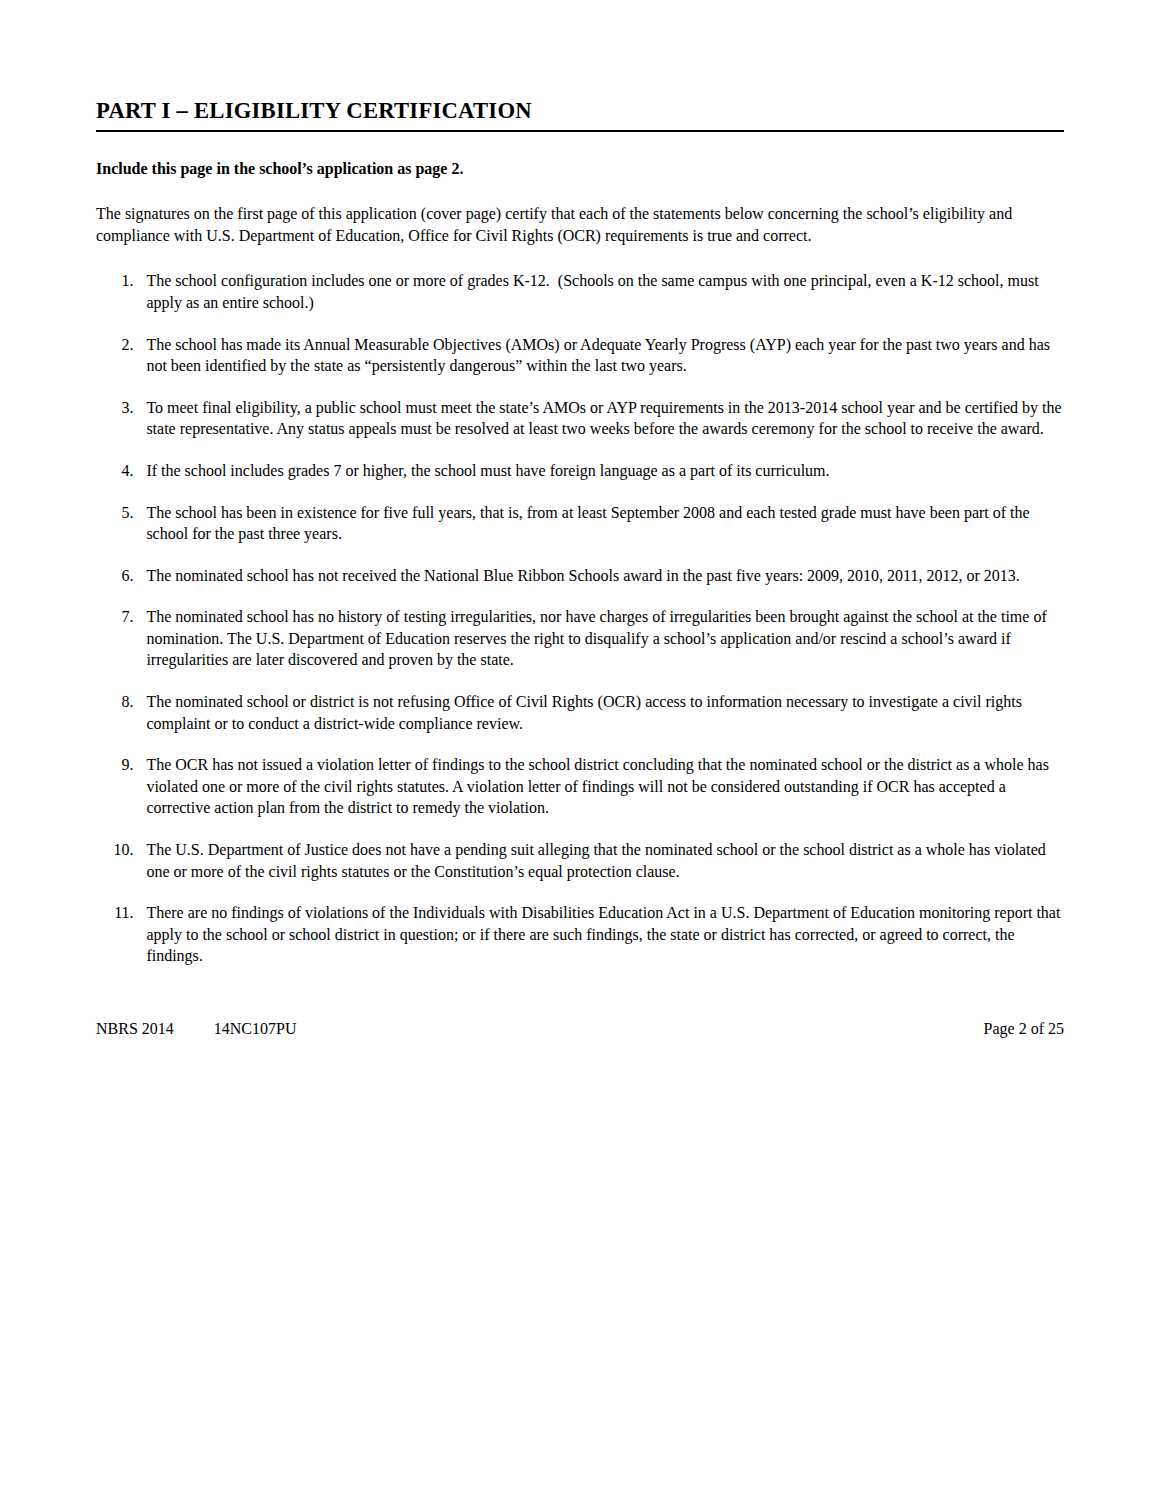PART I – ELIGIBILITY CERTIFICATION
Include this page in the school’s application as page 2.
The signatures on the first page of this application (cover page) certify that each of the statements below concerning the school’s eligibility and compliance with U.S. Department of Education, Office for Civil Rights (OCR) requirements is true and correct.
The school configuration includes one or more of grades K-12. (Schools on the same campus with one principal, even a K-12 school, must apply as an entire school.)
The school has made its Annual Measurable Objectives (AMOs) or Adequate Yearly Progress (AYP) each year for the past two years and has not been identified by the state as “persistently dangerous” within the last two years.
To meet final eligibility, a public school must meet the state’s AMOs or AYP requirements in the 2013-2014 school year and be certified by the state representative. Any status appeals must be resolved at least two weeks before the awards ceremony for the school to receive the award.
If the school includes grades 7 or higher, the school must have foreign language as a part of its curriculum.
The school has been in existence for five full years, that is, from at least September 2008 and each tested grade must have been part of the school for the past three years.
The nominated school has not received the National Blue Ribbon Schools award in the past five years: 2009, 2010, 2011, 2012, or 2013.
The nominated school has no history of testing irregularities, nor have charges of irregularities been brought against the school at the time of nomination. The U.S. Department of Education reserves the right to disqualify a school’s application and/or rescind a school’s award if irregularities are later discovered and proven by the state.
The nominated school or district is not refusing Office of Civil Rights (OCR) access to information necessary to investigate a civil rights complaint or to conduct a district-wide compliance review.
The OCR has not issued a violation letter of findings to the school district concluding that the nominated school or the district as a whole has violated one or more of the civil rights statutes. A violation letter of findings will not be considered outstanding if OCR has accepted a corrective action plan from the district to remedy the violation.
The U.S. Department of Justice does not have a pending suit alleging that the nominated school or the school district as a whole has violated one or more of the civil rights statutes or the Constitution’s equal protection clause.
There are no findings of violations of the Individuals with Disabilities Education Act in a U.S. Department of Education monitoring report that apply to the school or school district in question; or if there are such findings, the state or district has corrected, or agreed to correct, the findings.
NBRS 2014 14NC107PU Page 2 of 25